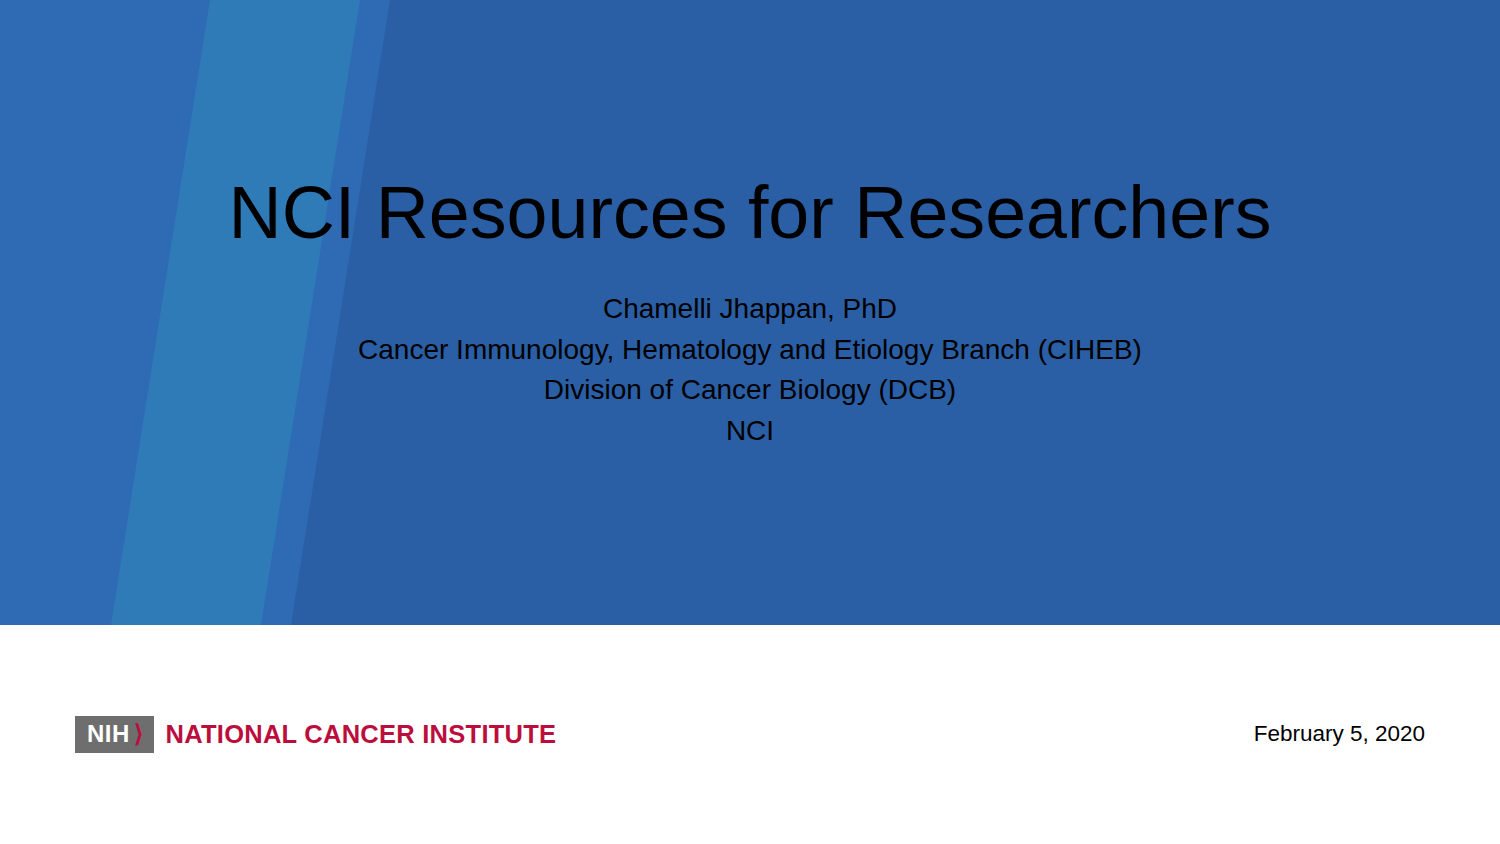NCI Resources for Researchers
Chamelli Jhappan, PhD Cancer Immunology, Hematology and Etiology Branch (CIHEB) Division of Cancer Biology (DCB) NCI
NIH⟩ NATIONAL CANCER INSTITUTE
February 5, 2020